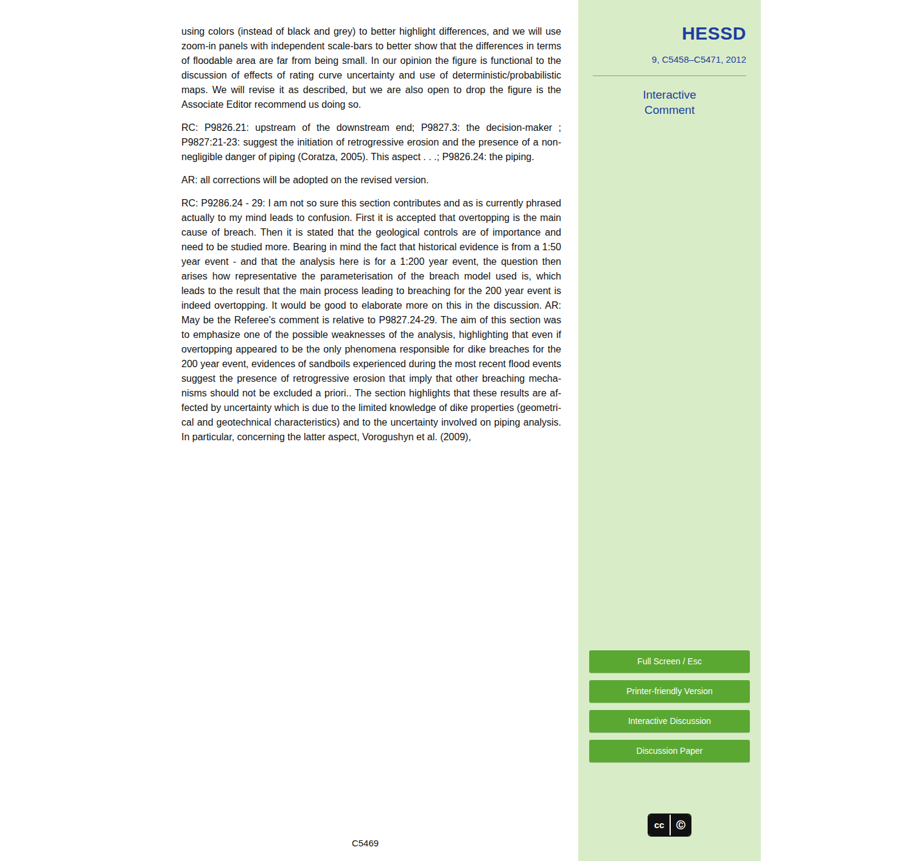using colors (instead of black and grey) to better highlight differences, and we will use zoom-in panels with independent scale-bars to better show that the differences in terms of floodable area are far from being small. In our opinion the figure is functional to the discussion of effects of rating curve uncertainty and use of deterministic/probabilistic maps. We will revise it as described, but we are also open to drop the figure is the Associate Editor recommend us doing so.
RC: P9826.21: upstream of the downstream end; P9827.3: the decision-maker ; P9827:21-23: suggest the initiation of retrogressive erosion and the presence of a non-negligible danger of piping (Coratza, 2005). This aspect . . .; P9826.24: the piping.
AR: all corrections will be adopted on the revised version.
RC: P9286.24 - 29: I am not so sure this section contributes and as is currently phrased actually to my mind leads to confusion. First it is accepted that overtopping is the main cause of breach. Then it is stated that the geological controls are of importance and need to be studied more. Bearing in mind the fact that historical evidence is from a 1:50 year event - and that the analysis here is for a 1:200 year event, the question then arises how representative the parameterisation of the breach model used is, which leads to the result that the main process leading to breaching for the 200 year event is indeed overtopping. It would be good to elaborate more on this in the discussion. AR: May be the Referee's comment is relative to P9827.24-29. The aim of this section was to emphasize one of the possible weaknesses of the analysis, highlighting that even if overtopping appeared to be the only phenomena responsible for dike breaches for the 200 year event, evidences of sandboils experienced during the most recent flood events suggest the presence of retrogressive erosion that imply that other breaching mechanisms should not be excluded a priori.. The section highlights that these results are affected by uncertainty which is due to the limited knowledge of dike properties (geometrical and geotechnical characteristics) and to the uncertainty involved on piping analysis. In particular, concerning the latter aspect, Vorogushyn et al. (2009),
HESSD
9, C5458–C5471, 2012
Interactive
Comment
Full Screen / Esc Printer-friendly Version Interactive Discussion Discussion Paper
ccⒸ
C5469